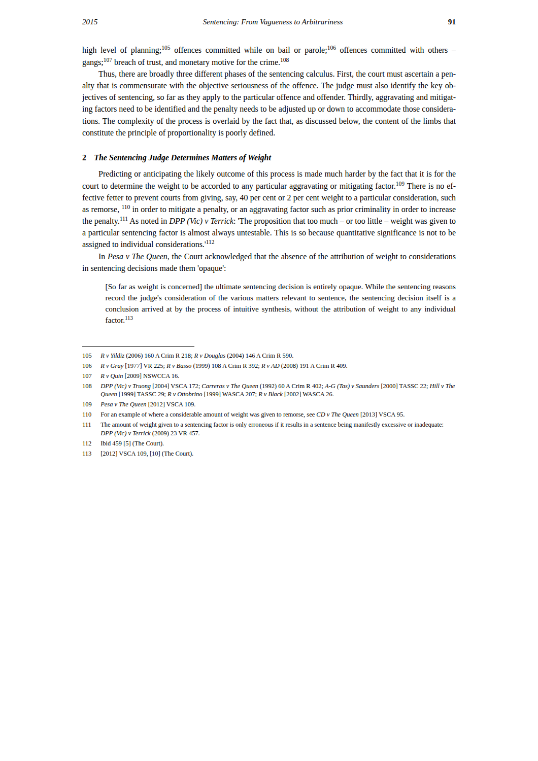2015 Sentencing: From Vagueness to Arbitrariness 91
high level of planning;105 offences committed while on bail or parole;106 offences committed with others – gangs;107 breach of trust, and monetary motive for the crime.108
Thus, there are broadly three different phases of the sentencing calculus. First, the court must ascertain a penalty that is commensurate with the objective seriousness of the offence. The judge must also identify the key objectives of sentencing, so far as they apply to the particular offence and offender. Thirdly, aggravating and mitigating factors need to be identified and the penalty needs to be adjusted up or down to accommodate those considerations. The complexity of the process is overlaid by the fact that, as discussed below, the content of the limbs that constitute the principle of proportionality is poorly defined.
2 The Sentencing Judge Determines Matters of Weight
Predicting or anticipating the likely outcome of this process is made much harder by the fact that it is for the court to determine the weight to be accorded to any particular aggravating or mitigating factor.109 There is no effective fetter to prevent courts from giving, say, 40 per cent or 2 per cent weight to a particular consideration, such as remorse, 110 in order to mitigate a penalty, or an aggravating factor such as prior criminality in order to increase the penalty.111 As noted in DPP (Vic) v Terrick: 'The proposition that too much – or too little – weight was given to a particular sentencing factor is almost always untestable. This is so because quantitative significance is not to be assigned to individual considerations.'112
In Pesa v The Queen, the Court acknowledged that the absence of the attribution of weight to considerations in sentencing decisions made them 'opaque':
[So far as weight is concerned] the ultimate sentencing decision is entirely opaque. While the sentencing reasons record the judge's consideration of the various matters relevant to sentence, the sentencing decision itself is a conclusion arrived at by the process of intuitive synthesis, without the attribution of weight to any individual factor.113
R v Yildiz (2006) 160 A Crim R 218; R v Douglas (2004) 146 A Crim R 590.
R v Gray [1977] VR 225; R v Basso (1999) 108 A Crim R 392; R v AD (2008) 191 A Crim R 409.
R v Quin [2009] NSWCCA 16.
DPP (Vic) v Truong [2004] VSCA 172; Carreras v The Queen (1992) 60 A Crim R 402; A-G (Tas) v Saunders [2000] TASSC 22; Hill v The Queen [1999] TASSC 29; R v Ottobrino [1999] WASCA 207; R v Black [2002] WASCA 26.
Pesa v The Queen [2012] VSCA 109.
For an example of where a considerable amount of weight was given to remorse, see CD v The Queen [2013] VSCA 95.
The amount of weight given to a sentencing factor is only erroneous if it results in a sentence being manifestly excessive or inadequate: DPP (Vic) v Terrick (2009) 23 VR 457.
Ibid 459 [5] (The Court).
[2012] VSCA 109, [10] (The Court).